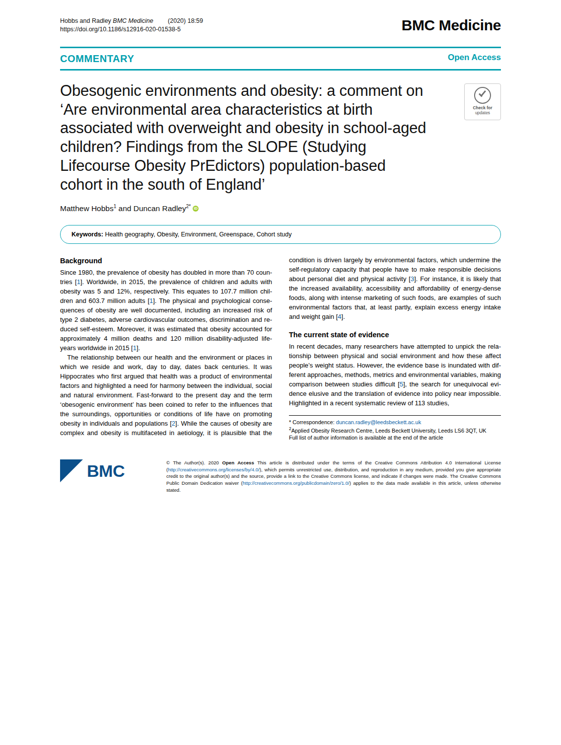Hobbs and Radley BMC Medicine (2020) 18:59 https://doi.org/10.1186/s12916-020-01538-5
BMC Medicine
Commentary Open Access
Check for
updates
Obesogenic environments and obesity: a comment on ‘Are environmental area characteristics at birth associated with overweight and obesity in school-aged children? Findings from the SLOPE (Studying Lifecourse Obesity PrEdictors) population-based cohort in the south of England’
Matthew Hobbs1 and Duncan Radley2*
Keywords: Health geography, Obesity, Environment, Greenspace, Cohort study
Background
Since 1980, the prevalence of obesity has doubled in more than 70 countries [1]. Worldwide, in 2015, the prevalence of children and adults with obesity was 5 and 12%, respectively. This equates to 107.7 million children and 603.7 million adults [1]. The physical and psychological consequences of obesity are well documented, including an increased risk of type 2 diabetes, adverse cardiovascular outcomes, discrimination and reduced self-esteem. Moreover, it was estimated that obesity accounted for approximately 4 million deaths and 120 million disability-adjusted life-years worldwide in 2015 [1].
The relationship between our health and the environment or places in which we reside and work, day to day, dates back centuries. It was Hippocrates who first argued that health was a product of environmental factors and highlighted a need for harmony between the individual, social and natural environment. Fast-forward to the present day and the term ‘obesogenic environment’ has been coined to refer to the influences that the surroundings, opportunities or conditions of life have on promoting obesity in individuals and populations [2]. While the causes of obesity are complex and obesity is multifaceted in aetiology, it is plausible that the condition is driven largely by environmental factors, which undermine the self-regulatory capacity that people have to make responsible decisions about personal diet and physical activity [3]. For instance, it is likely that the increased availability, accessibility and affordability of energy-dense foods, along with intense marketing of such foods, are examples of such environmental factors that, at least partly, explain excess energy intake and weight gain [4].
The current state of evidence
In recent decades, many researchers have attempted to unpick the relationship between physical and social environment and how these affect people’s weight status. However, the evidence base is inundated with different approaches, methods, metrics and environmental variables, making comparison between studies difficult [5], the search for unequivocal evidence elusive and the translation of evidence into policy near impossible. Highlighted in a recent systematic review of 113 studies,
* Correspondence: duncan.radley@leedsbeckett.ac.uk
2Applied Obesity Research Centre, Leeds Beckett University, Leeds LS6 3QT, UK
Full list of author information is available at the end of the article
BMC
© The Author(s). 2020 Open Access This article is distributed under the terms of the Creative Commons Attribution 4.0 International License (http://creativecommons.org/licenses/by/4.0/), which permits unrestricted use, distribution, and reproduction in any medium, provided you give appropriate credit to the original author(s) and the source, provide a link to the Creative Commons license, and indicate if changes were made. The Creative Commons Public Domain Dedication waiver (http://creativecommons.org/publicdomain/zero/1.0/) applies to the data made available in this article, unless otherwise stated.